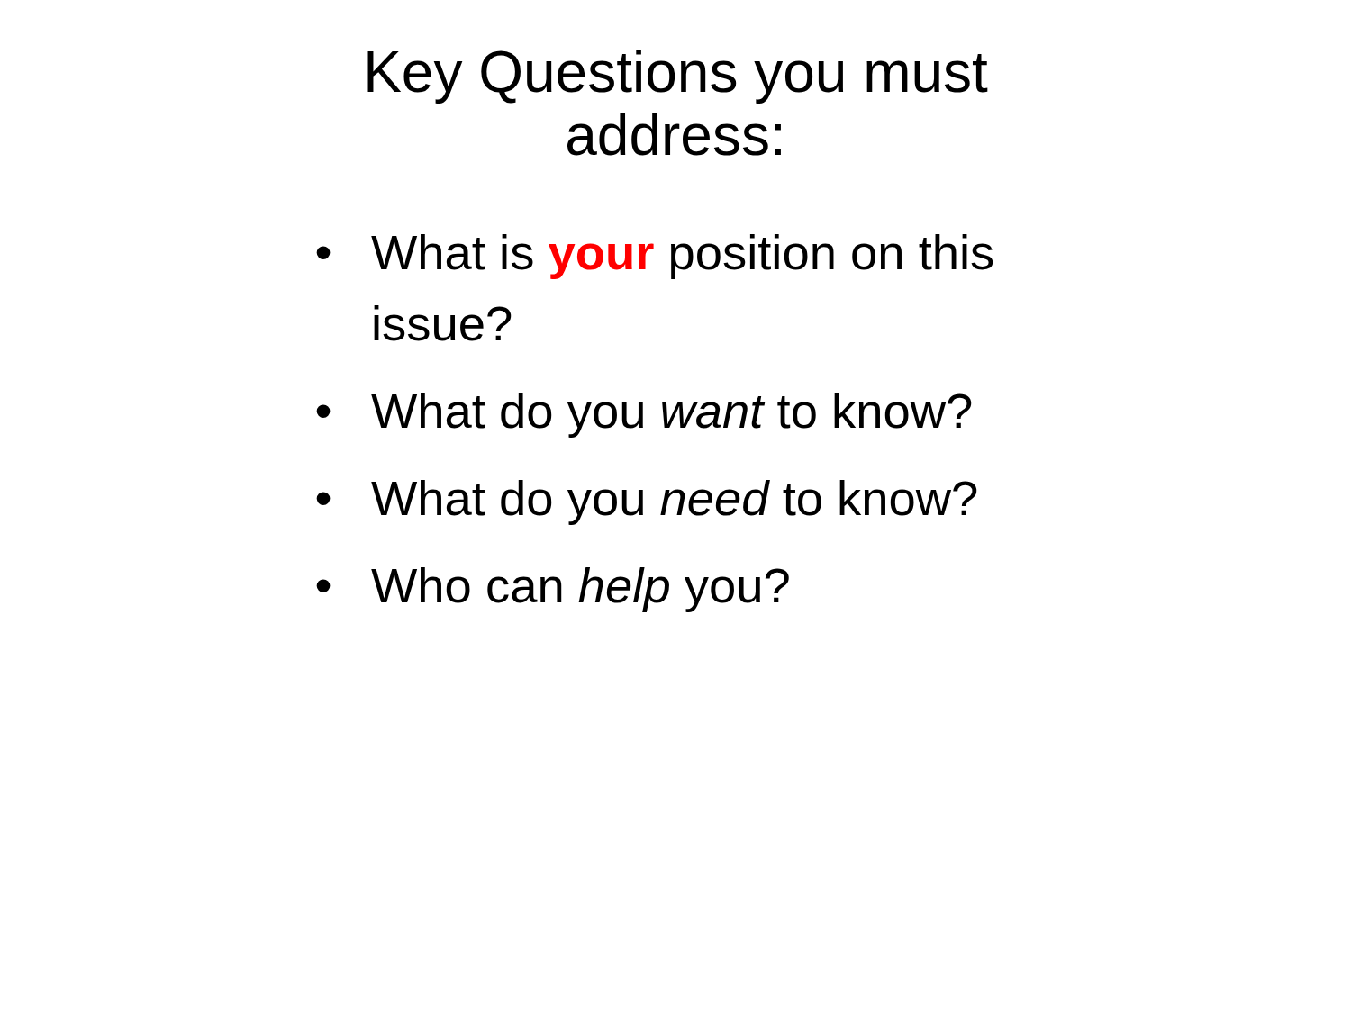Key Questions you must address:
What is your position on this issue?
What do you want to know?
What do you need to know?
Who can help you?